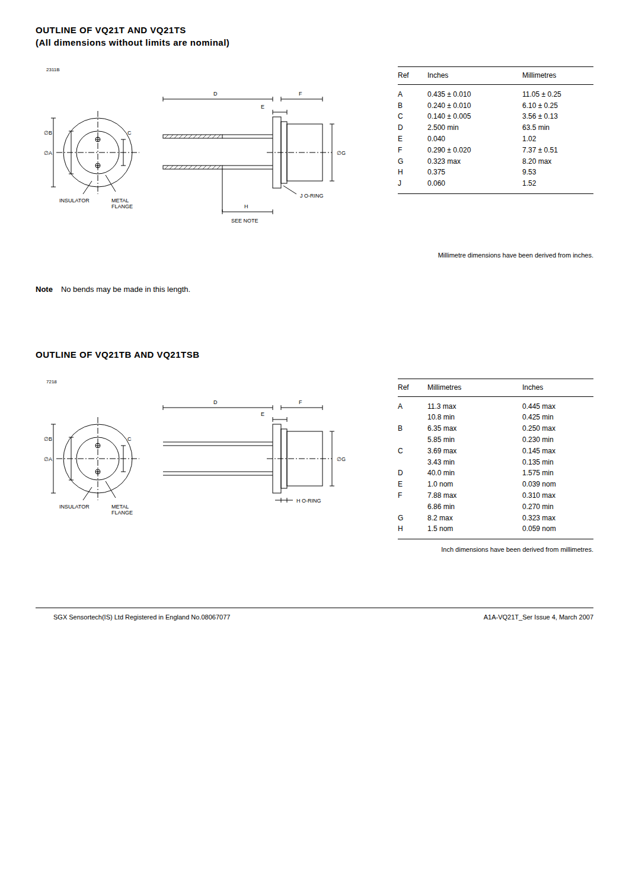OUTLINE OF VQ21T AND VQ21TS (All dimensions without limits are nominal)
2311B
∅B ∅A C INSULATOR METAL FLANGE D F E ∅G J O-RING H SEE NOTE
| Ref | Inches | Millimetres |
| --- | --- | --- |
| A | 0.435 ± 0.010 | 11.05 ± 0.25 |
| B | 0.240 ± 0.010 | 6.10 ± 0.25 |
| C | 0.140 ± 0.005 | 3.56 ± 0.13 |
| D | 2.500 min | 63.5 min |
| E | 0.040 | 1.02 |
| F | 0.290 ± 0.020 | 7.37 ± 0.51 |
| G | 0.323 max | 8.20 max |
| H | 0.375 | 9.53 |
| J | 0.060 | 1.52 |
Millimetre dimensions have been derived from inches.
Note No bends may be made in this length.
OUTLINE OF VQ21TB AND VQ21TSB
7218
∅B ∅A C INSULATOR METAL FLANGE D F E ∅G H O-RING
| Ref | Millimetres | Inches |
| --- | --- | --- |
| A | 11.3 max | 0.445 max |
| 10.8 min | 0.425 min |
| B | 6.35 max | 0.250 max |
| 5.85 min | 0.230 min |
| C | 3.69 max | 0.145 max |
| 3.43 min | 0.135 min |
| D | 40.0 min | 1.575 min |
| E | 1.0 nom | 0.039 nom |
| F | 7.88 max | 0.310 max |
| 6.86 min | 0.270 min |
| G | 8.2 max | 0.323 max |
| H | 1.5 nom | 0.059 nom |
Inch dimensions have been derived from millimetres.
SGX Sensortech(IS) Ltd Registered in England No.08067077
A1A-VQ21T_Ser Issue 4, March 2007